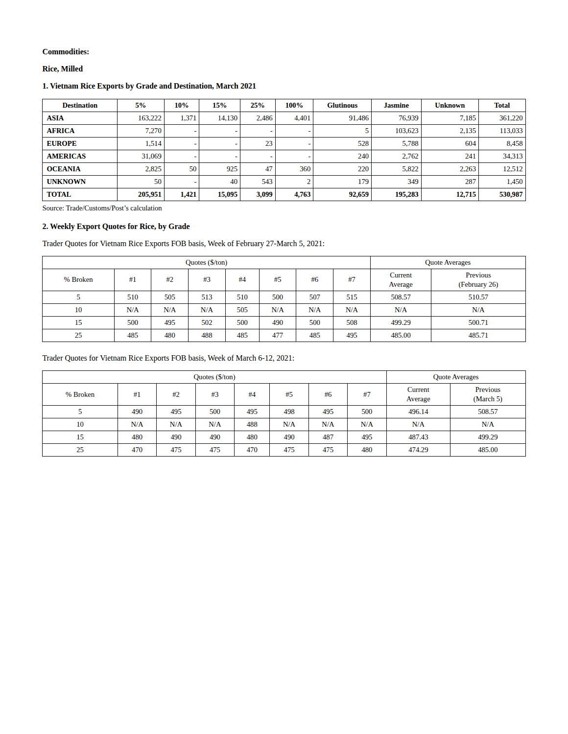Commodities:
Rice, Milled
1. Vietnam Rice Exports by Grade and Destination, March 2021
| Destination | 5% | 10% | 15% | 25% | 100% | Glutinous | Jasmine | Unknown | Total |
| --- | --- | --- | --- | --- | --- | --- | --- | --- | --- |
| ASIA | 163,222 | 1,371 | 14,130 | 2,486 | 4,401 | 91,486 | 76,939 | 7,185 | 361,220 |
| AFRICA | 7,270 | - | - | - | - | 5 | 103,623 | 2,135 | 113,033 |
| EUROPE | 1,514 | - | - | 23 | - | 528 | 5,788 | 604 | 8,458 |
| AMERICAS | 31,069 | - | - | - | - | 240 | 2,762 | 241 | 34,313 |
| OCEANIA | 2,825 | 50 | 925 | 47 | 360 | 220 | 5,822 | 2,263 | 12,512 |
| UNKNOWN | 50 | - | 40 | 543 | 2 | 179 | 349 | 287 | 1,450 |
| TOTAL | 205,951 | 1,421 | 15,095 | 3,099 | 4,763 | 92,659 | 195,283 | 12,715 | 530,987 |
Source: Trade/Customs/Post’s calculation
2. Weekly Export Quotes for Rice, by Grade
Trader Quotes for Vietnam Rice Exports FOB basis, Week of February 27-March 5, 2021:
| Quotes ($/ton) | Quote Averages |
| --- | --- |
| % Broken | #1 | #2 | #3 | #4 | #5 | #6 | #7 | Current Average | Previous (February 26) |
| 5 | 510 | 505 | 513 | 510 | 500 | 507 | 515 | 508.57 | 510.57 |
| 10 | N/A | N/A | N/A | 505 | N/A | N/A | N/A | N/A | N/A |
| 15 | 500 | 495 | 502 | 500 | 490 | 500 | 508 | 499.29 | 500.71 |
| 25 | 485 | 480 | 488 | 485 | 477 | 485 | 495 | 485.00 | 485.71 |
Trader Quotes for Vietnam Rice Exports FOB basis, Week of March 6-12, 2021:
| Quotes ($/ton) | Quote Averages |
| --- | --- |
| % Broken | #1 | #2 | #3 | #4 | #5 | #6 | #7 | Current Average | Previous (March 5) |
| 5 | 490 | 495 | 500 | 495 | 498 | 495 | 500 | 496.14 | 508.57 |
| 10 | N/A | N/A | N/A | 488 | N/A | N/A | N/A | N/A | N/A |
| 15 | 480 | 490 | 490 | 480 | 490 | 487 | 495 | 487.43 | 499.29 |
| 25 | 470 | 475 | 475 | 470 | 475 | 475 | 480 | 474.29 | 485.00 |